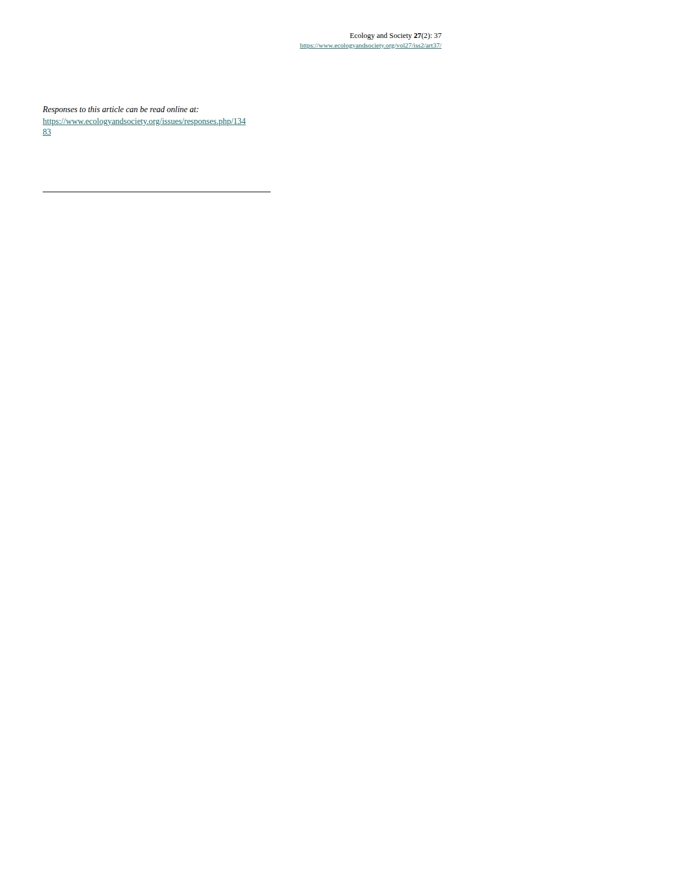Ecology and Society 27(2): 37
https://www.ecologyandsociety.org/vol27/iss2/art37/
Responses to this article can be read online at:
https://www.ecologyandsociety.org/issues/responses.php/13483